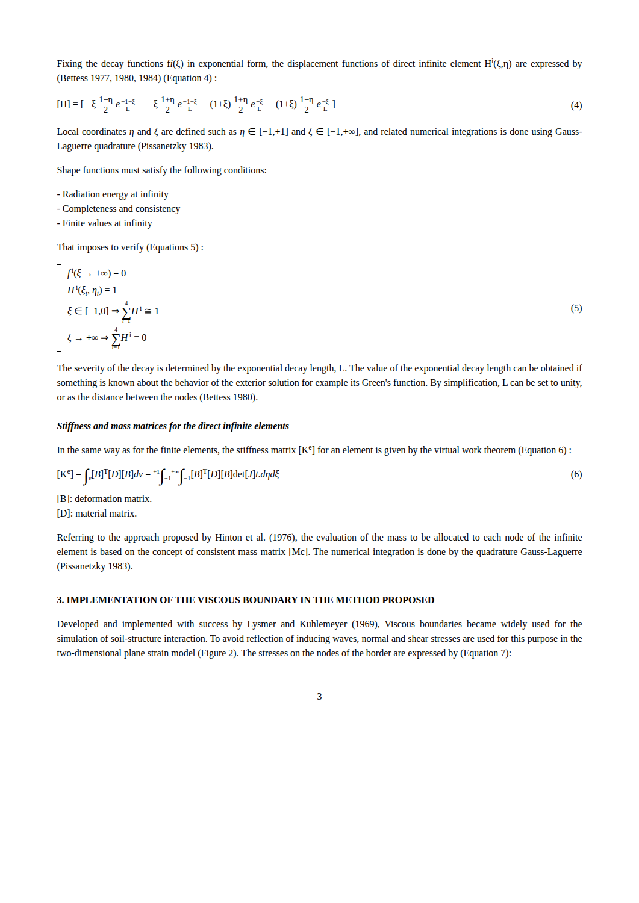Fixing the decay functions fi(ξ) in exponential form, the displacement functions of direct infinite element Hi(ξ,η) are expressed by (Bettess 1977, 1980, 1984) (Equation 4) :
[H] = [ −ξ1−η 2 e−1−ξ L −ξ1+η 2 e−1−ξ L (1+ξ)1+η 2 e−ξ L (1+ξ)1−η 2 e−ξ L ]
(4)
Local coordinates η and ξ are defined such as η ∈ [−1,+1] and ξ ∈ [−1,+∞], and related numerical integrations is done using Gauss-Laguerre quadrature (Pissanetzky 1983).
Shape functions must satisfy the following conditions:
- Radiation energy at infinity
- Completeness and consistency
- Finite values at infinity
That imposes to verify (Equations 5) :
| f i ( ξ → +∞) = 0 |
| H i ( ξ i , η i ) = 1 |
| ξ ∈ [−1,0] ⇒ 4 ∑ i =1 H i ≅ 1 |
| ξ → +∞ ⇒ 4 ∑ i =1 H i = 0 |
(5)
The severity of the decay is determined by the exponential decay length, L. The value of the exponential decay length can be obtained if something is known about the behavior of the exterior solution for example its Green's function. By simplification, L can be set to unity, or as the distance between the nodes (Bettess 1980).
Stiffness and mass matrices for the direct infinite elements
In the same way as for the finite elements, the stiffness matrix [Ke] for an element is given by the virtual work theorem (Equation 6) :
[Ke] = ∫
v[B]T[D][B]dv = +1
∫
−1+∞
∫
−1[B]T[D][B]det[J]t.dηdξ
(6)
[B]: deformation matrix.
[D]: material matrix.
Referring to the approach proposed by Hinton et al. (1976), the evaluation of the mass to be allocated to each node of the infinite element is based on the concept of consistent mass matrix [Mc]. The numerical integration is done by the quadrature Gauss-Laguerre (Pissanetzky 1983).
3. IMPLEMENTATION OF THE VISCOUS BOUNDARY IN THE METHOD PROPOSED
Developed and implemented with success by Lysmer and Kuhlemeyer (1969), Viscous boundaries became widely used for the simulation of soil-structure interaction. To avoid reflection of inducing waves, normal and shear stresses are used for this purpose in the two-dimensional plane strain model (Figure 2). The stresses on the nodes of the border are expressed by (Equation 7):
3